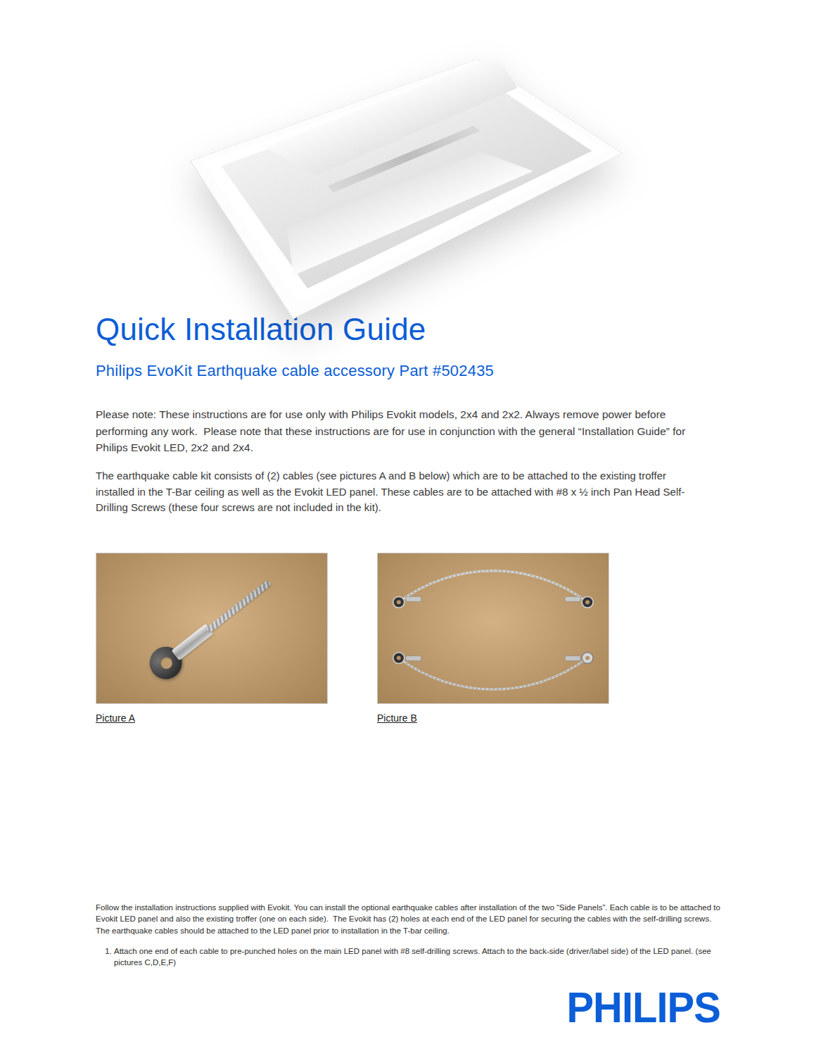Quick Installation Guide
Philips EvoKit Earthquake cable accessory Part #502435
Please note: These instructions are for use only with Philips Evokit models, 2x4 and 2x2. Always remove power before performing any work. Please note that these instructions are for use in conjunction with the general “Installation Guide” for Philips Evokit LED, 2x2 and 2x4.
The earthquake cable kit consists of (2) cables (see pictures A and B below) which are to be attached to the existing troffer installed in the T-Bar ceiling as well as the Evokit LED panel. These cables are to be attached with #8 x ½ inch Pan Head Self-Drilling Screws (these four screws are not included in the kit).
Picture A
Picture B
Follow the installation instructions supplied with Evokit. You can install the optional earthquake cables after installation of the two “Side Panels”. Each cable is to be attached to Evokit LED panel and also the existing troffer (one on each side). The Evokit has (2) holes at each end of the LED panel for securing the cables with the self-drilling screws. The earthquake cables should be attached to the LED panel prior to installation in the T-bar ceiling.
Attach one end of each cable to pre-punched holes on the main LED panel with #8 self-drilling screws. Attach to the back-side (driver/label side) of the LED panel. (see pictures C,D,E,F)
PHILIPS